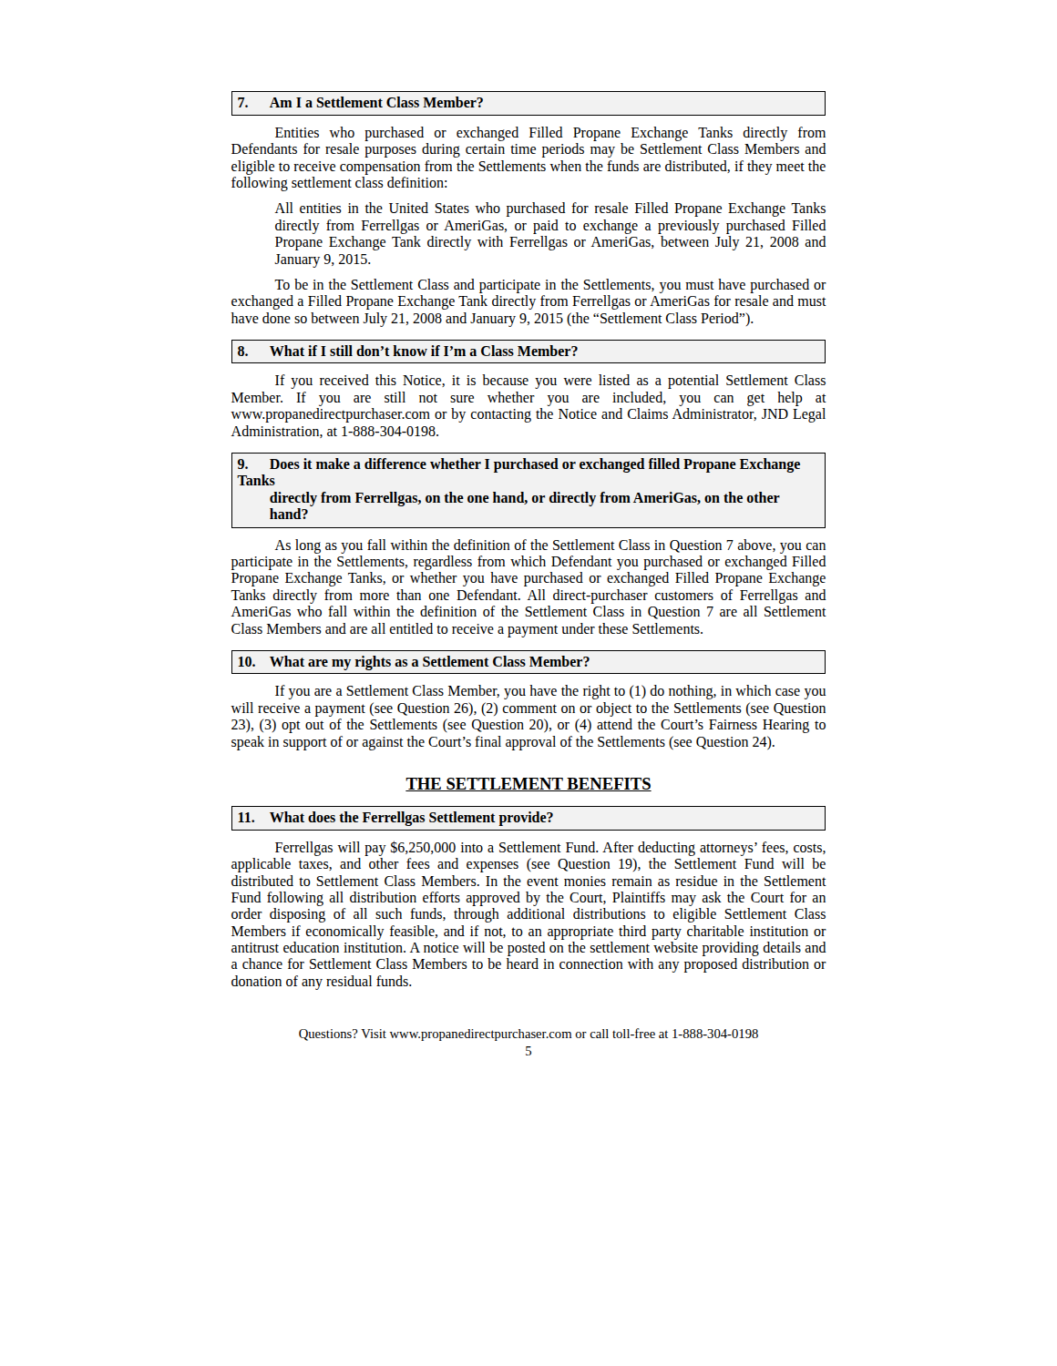7. Am I a Settlement Class Member?
Entities who purchased or exchanged Filled Propane Exchange Tanks directly from Defendants for resale purposes during certain time periods may be Settlement Class Members and eligible to receive compensation from the Settlements when the funds are distributed, if they meet the following settlement class definition:
All entities in the United States who purchased for resale Filled Propane Exchange Tanks directly from Ferrellgas or AmeriGas, or paid to exchange a previously purchased Filled Propane Exchange Tank directly with Ferrellgas or AmeriGas, between July 21, 2008 and January 9, 2015.
To be in the Settlement Class and participate in the Settlements, you must have purchased or exchanged a Filled Propane Exchange Tank directly from Ferrellgas or AmeriGas for resale and must have done so between July 21, 2008 and January 9, 2015 (the “Settlement Class Period”).
8. What if I still don’t know if I’m a Class Member?
If you received this Notice, it is because you were listed as a potential Settlement Class Member. If you are still not sure whether you are included, you can get help at www.propanedirectpurchaser.com or by contacting the Notice and Claims Administrator, JND Legal Administration, at 1-888-304-0198.
9. Does it make a difference whether I purchased or exchanged filled Propane Exchange Tanksdirectly from Ferrellgas, on the one hand, or directly from AmeriGas, on the other hand?
As long as you fall within the definition of the Settlement Class in Question 7 above, you can participate in the Settlements, regardless from which Defendant you purchased or exchanged Filled Propane Exchange Tanks, or whether you have purchased or exchanged Filled Propane Exchange Tanks directly from more than one Defendant. All direct-purchaser customers of Ferrellgas and AmeriGas who fall within the definition of the Settlement Class in Question 7 are all Settlement Class Members and are all entitled to receive a payment under these Settlements.
10. What are my rights as a Settlement Class Member?
If you are a Settlement Class Member, you have the right to (1) do nothing, in which case you will receive a payment (see Question 26), (2) comment on or object to the Settlements (see Question 23), (3) opt out of the Settlements (see Question 20), or (4) attend the Court’s Fairness Hearing to speak in support of or against the Court’s final approval of the Settlements (see Question 24).
THE SETTLEMENT BENEFITS
11. What does the Ferrellgas Settlement provide?
Ferrellgas will pay $6,250,000 into a Settlement Fund. After deducting attorneys’ fees, costs, applicable taxes, and other fees and expenses (see Question 19), the Settlement Fund will be distributed to Settlement Class Members. In the event monies remain as residue in the Settlement Fund following all distribution efforts approved by the Court, Plaintiffs may ask the Court for an order disposing of all such funds, through additional distributions to eligible Settlement Class Members if economically feasible, and if not, to an appropriate third party charitable institution or antitrust education institution. A notice will be posted on the settlement website providing details and a chance for Settlement Class Members to be heard in connection with any proposed distribution or donation of any residual funds.
Questions? Visit www.propanedirectpurchaser.com or call toll-free at 1-888-304-0198
5